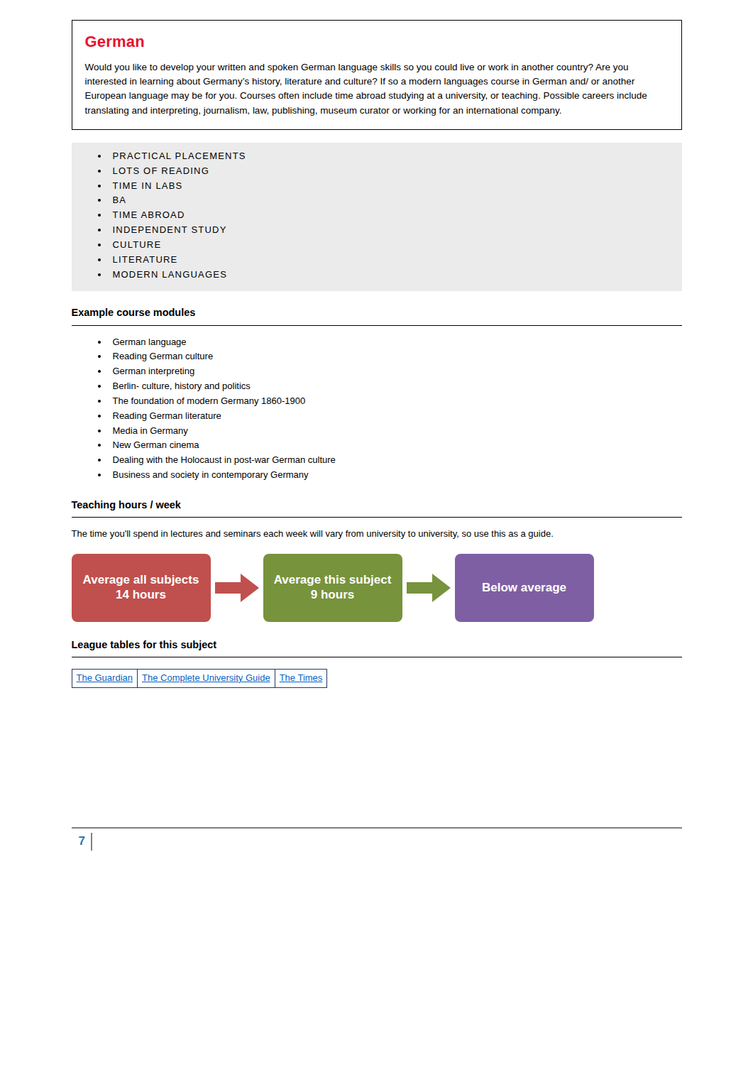German
Would you like to develop your written and spoken German language skills so you could live or work in another country? Are you interested in learning about Germany’s history, literature and culture? If so a modern languages course in German and/ or another European language may be for you. Courses often include time abroad studying at a university, or teaching. Possible careers include translating and interpreting, journalism, law, publishing, museum curator or working for an international company.
PRACTICAL PLACEMENTS
LOTS OF READING
TIME IN LABS
BA
TIME ABROAD
INDEPENDENT STUDY
CULTURE
LITERATURE
MODERN LANGUAGES
Example course modules
German language
Reading German culture
German interpreting
Berlin- culture, history and politics
The foundation of modern Germany 1860-1900
Reading German literature
Media in Germany
New German cinema
Dealing with the Holocaust in post-war German culture
Business and society in contemporary Germany
Teaching hours / week
The time you'll spend in lectures and seminars each week will vary from university to university, so use this as a guide.
Average all subjects 14 hours
Average this subject 9 hours
Below average
League tables for this subject
The Guardian The Complete University Guide The Times
7